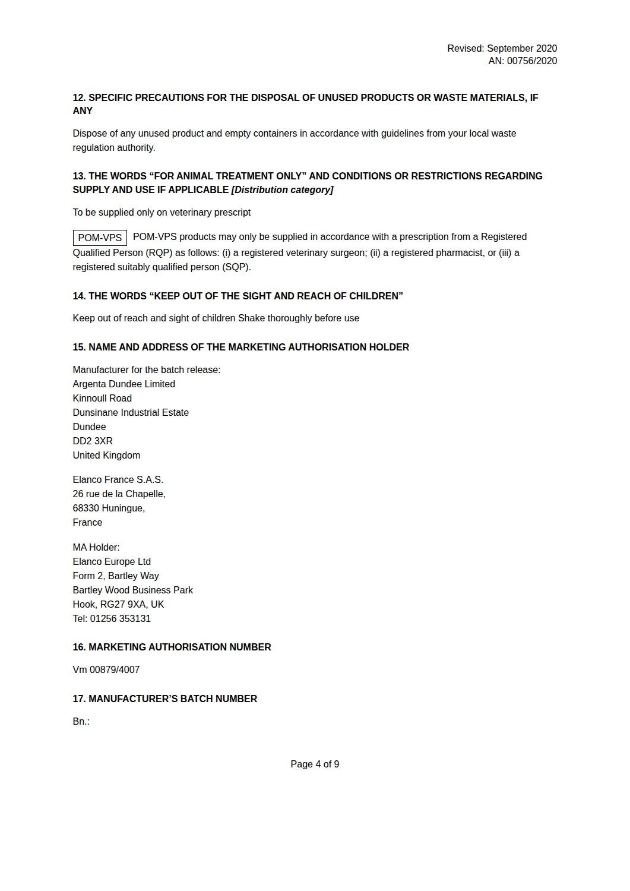Revised: September 2020
AN: 00756/2020
12. SPECIFIC PRECAUTIONS FOR THE DISPOSAL OF UNUSED PRODUCTS OR WASTE MATERIALS, IF ANY
Dispose of any unused product and empty containers in accordance with guidelines from your local waste regulation authority.
13. THE WORDS “FOR ANIMAL TREATMENT ONLY” AND CONDITIONS OR RESTRICTIONS REGARDING SUPPLY AND USE IF APPLICABLE [Distribution category]
To be supplied only on veterinary prescript
POM-VPS POM-VPS products may only be supplied in accordance with a prescription from a Registered Qualified Person (RQP) as follows: (i) a registered veterinary surgeon; (ii) a registered pharmacist, or (iii) a registered suitably qualified person (SQP).
14. THE WORDS “KEEP OUT OF THE SIGHT AND REACH OF CHILDREN”
Keep out of reach and sight of children Shake thoroughly before use
15. NAME AND ADDRESS OF THE MARKETING AUTHORISATION HOLDER
Manufacturer for the batch release:
Argenta Dundee Limited
Kinnoull Road
Dunsinane Industrial Estate
Dundee
DD2 3XR
United Kingdom
Elanco France S.A.S.
26 rue de la Chapelle,
68330 Huningue,
France
MA Holder:
Elanco Europe Ltd
Form 2, Bartley Way
Bartley Wood Business Park
Hook, RG27 9XA, UK
Tel: 01256 353131
16. MARKETING AUTHORISATION NUMBER
Vm 00879/4007
17. MANUFACTURER’S BATCH NUMBER
Bn.:
Page 4 of 9